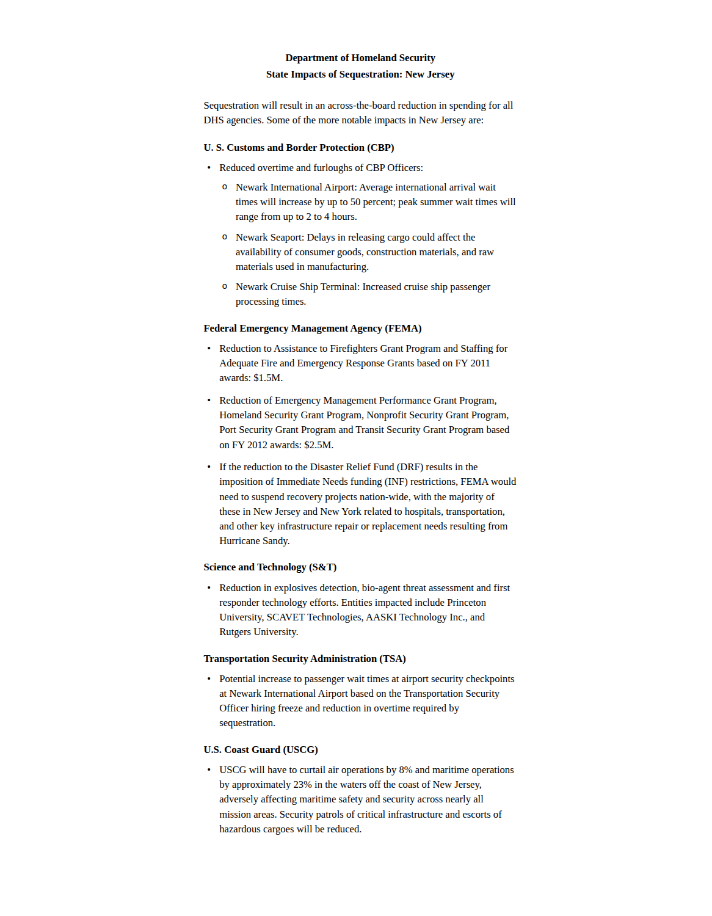Department of Homeland Security
State Impacts of Sequestration: New Jersey
Sequestration will result in an across-the-board reduction in spending for all DHS agencies. Some of the more notable impacts in New Jersey are:
U. S. Customs and Border Protection (CBP)
Reduced overtime and furloughs of CBP Officers:
Newark International Airport: Average international arrival wait times will increase by up to 50 percent; peak summer wait times will range from up to 2 to 4 hours.
Newark Seaport: Delays in releasing cargo could affect the availability of consumer goods, construction materials, and raw materials used in manufacturing.
Newark Cruise Ship Terminal: Increased cruise ship passenger processing times.
Federal Emergency Management Agency (FEMA)
Reduction to Assistance to Firefighters Grant Program and Staffing for Adequate Fire and Emergency Response Grants based on FY 2011 awards: $1.5M.
Reduction of Emergency Management Performance Grant Program, Homeland Security Grant Program, Nonprofit Security Grant Program, Port Security Grant Program and Transit Security Grant Program based on FY 2012 awards: $2.5M.
If the reduction to the Disaster Relief Fund (DRF) results in the imposition of Immediate Needs funding (INF) restrictions, FEMA would need to suspend recovery projects nation-wide, with the majority of these in New Jersey and New York related to hospitals, transportation, and other key infrastructure repair or replacement needs resulting from Hurricane Sandy.
Science and Technology (S&T)
Reduction in explosives detection, bio-agent threat assessment and first responder technology efforts. Entities impacted include Princeton University, SCAVET Technologies, AASKI Technology Inc., and Rutgers University.
Transportation Security Administration (TSA)
Potential increase to passenger wait times at airport security checkpoints at Newark International Airport based on the Transportation Security Officer hiring freeze and reduction in overtime required by sequestration.
U.S. Coast Guard (USCG)
USCG will have to curtail air operations by 8% and maritime operations by approximately 23% in the waters off the coast of New Jersey, adversely affecting maritime safety and security across nearly all mission areas. Security patrols of critical infrastructure and escorts of hazardous cargoes will be reduced.